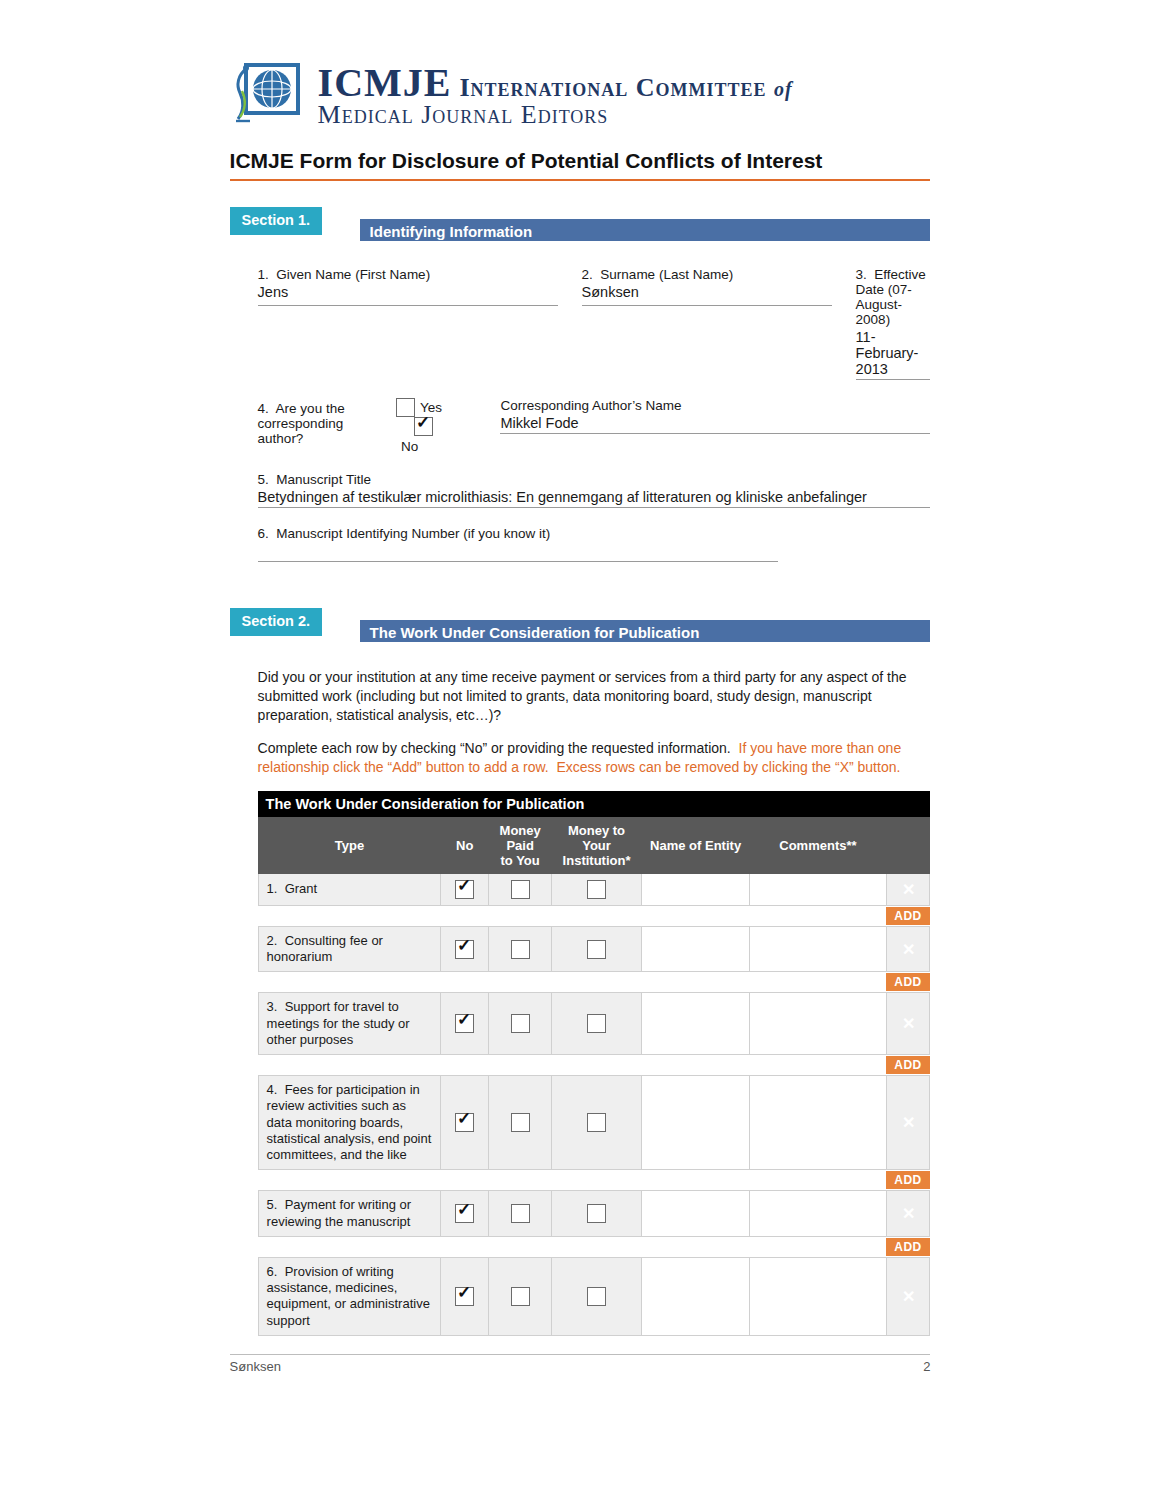ICMJE International Committee of
Medical Journal Editors
ICMJE Form for Disclosure of Potential Conflicts of Interest
Section 1.
Identifying Information
1. Given Name (First Name)
Jens
2. Surname (Last Name)
Sønksen
3. Effective Date (07-August-2008)
11-February-2013
4. Are you the corresponding author?
Yes No
Corresponding Author’s Name
Mikkel Fode
5. Manuscript Title
Betydningen af testikulær microlithiasis: En gennemgang af litteraturen og kliniske anbefalinger
6. Manuscript Identifying Number (if you know it)
Section 2.
The Work Under Consideration for Publication
Did you or your institution at any time receive payment or services from a third party for any aspect of the submitted work (including but not limited to grants, data monitoring board, study design, manuscript preparation, statistical analysis, etc…)?
Complete each row by checking “No” or providing the requested information. If you have more than one relationship click the “Add” button to add a row. Excess rows can be removed by clicking the “X” button.
The Work Under Consideration for Publication
| Type | No | Money Paid to You | Money to Your Institution* | Name of Entity | Comments** | |
| --- | --- | --- | --- | --- | --- | --- |
| 1. Grant | | | | | | ✕ |
| | ADD |
| 2. Consulting fee or honorarium | | | | | | ✕ |
| | ADD |
| 3. Support for travel to meetings for the study or other purposes | | | | | | ✕ |
| | ADD |
| 4. Fees for participation in review activities such as data monitoring boards, statistical analysis, end point committees, and the like | | | | | | ✕ |
| | ADD |
| 5. Payment for writing or reviewing the manuscript | | | | | | ✕ |
| | ADD |
| 6. Provision of writing assistance, medicines, equipment, or administrative support | | | | | | ✕ |
Sønksen
2